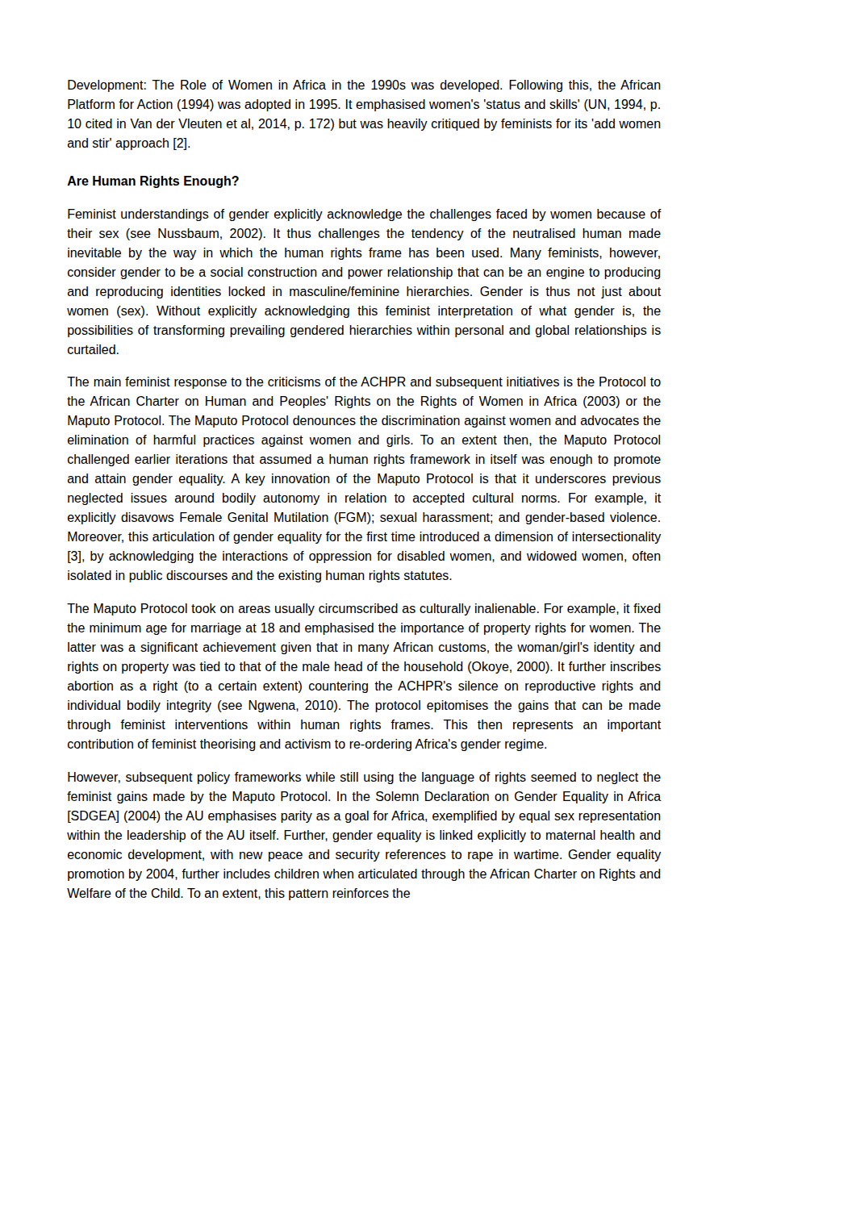Development: The Role of Women in Africa in the 1990s was developed. Following this, the African Platform for Action (1994) was adopted in 1995. It emphasised women's 'status and skills' (UN, 1994, p. 10 cited in Van der Vleuten et al, 2014, p. 172) but was heavily critiqued by feminists for its 'add women and stir' approach [2].
Are Human Rights Enough?
Feminist understandings of gender explicitly acknowledge the challenges faced by women because of their sex (see Nussbaum, 2002). It thus challenges the tendency of the neutralised human made inevitable by the way in which the human rights frame has been used. Many feminists, however, consider gender to be a social construction and power relationship that can be an engine to producing and reproducing identities locked in masculine/feminine hierarchies. Gender is thus not just about women (sex). Without explicitly acknowledging this feminist interpretation of what gender is, the possibilities of transforming prevailing gendered hierarchies within personal and global relationships is curtailed.
The main feminist response to the criticisms of the ACHPR and subsequent initiatives is the Protocol to the African Charter on Human and Peoples' Rights on the Rights of Women in Africa (2003) or the Maputo Protocol. The Maputo Protocol denounces the discrimination against women and advocates the elimination of harmful practices against women and girls. To an extent then, the Maputo Protocol challenged earlier iterations that assumed a human rights framework in itself was enough to promote and attain gender equality. A key innovation of the Maputo Protocol is that it underscores previous neglected issues around bodily autonomy in relation to accepted cultural norms. For example, it explicitly disavows Female Genital Mutilation (FGM); sexual harassment; and gender-based violence. Moreover, this articulation of gender equality for the first time introduced a dimension of intersectionality [3], by acknowledging the interactions of oppression for disabled women, and widowed women, often isolated in public discourses and the existing human rights statutes.
The Maputo Protocol took on areas usually circumscribed as culturally inalienable. For example, it fixed the minimum age for marriage at 18 and emphasised the importance of property rights for women. The latter was a significant achievement given that in many African customs, the woman/girl's identity and rights on property was tied to that of the male head of the household (Okoye, 2000). It further inscribes abortion as a right (to a certain extent) countering the ACHPR's silence on reproductive rights and individual bodily integrity (see Ngwena, 2010). The protocol epitomises the gains that can be made through feminist interventions within human rights frames. This then represents an important contribution of feminist theorising and activism to re-ordering Africa's gender regime.
However, subsequent policy frameworks while still using the language of rights seemed to neglect the feminist gains made by the Maputo Protocol. In the Solemn Declaration on Gender Equality in Africa [SDGEA] (2004) the AU emphasises parity as a goal for Africa, exemplified by equal sex representation within the leadership of the AU itself. Further, gender equality is linked explicitly to maternal health and economic development, with new peace and security references to rape in wartime. Gender equality promotion by 2004, further includes children when articulated through the African Charter on Rights and Welfare of the Child. To an extent, this pattern reinforces the